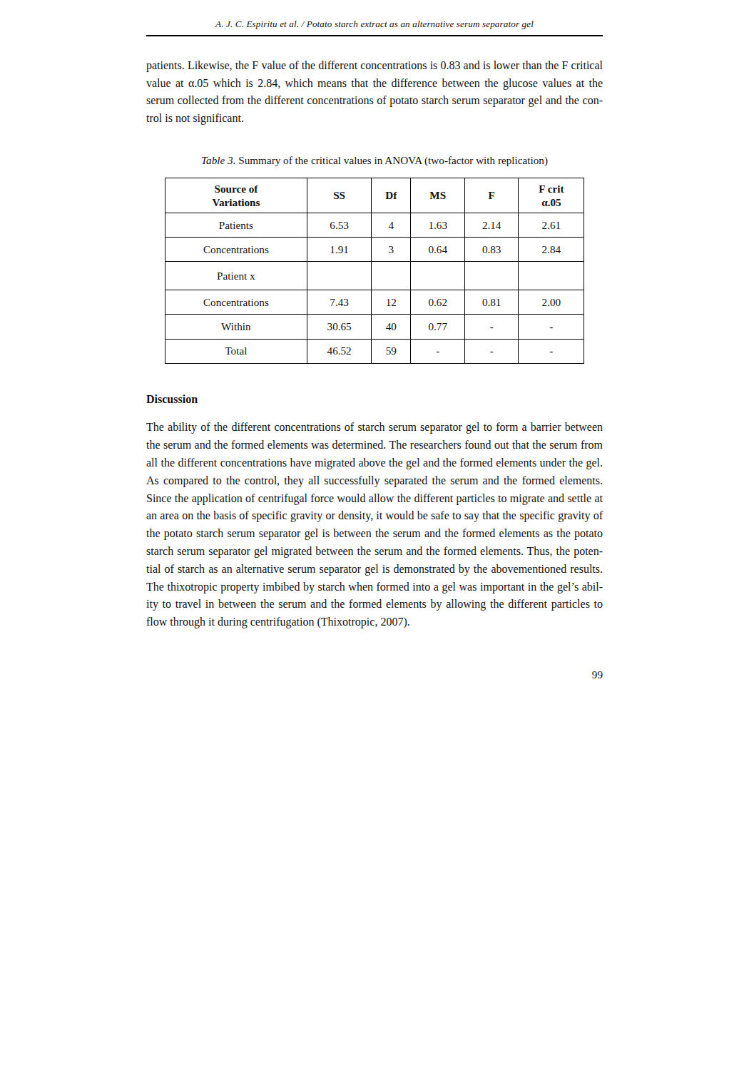A. J. C. Espiritu et al. / Potato starch extract as an alternative serum separator gel
patients. Likewise, the F value of the different concentrations is 0.83 and is lower than the F critical value at α.05 which is 2.84, which means that the difference between the glucose values at the serum collected from the different concentrations of potato starch serum separator gel and the control is not significant.
Table 3. Summary of the critical values in ANOVA (two-factor with replication)
| Source of Variations | SS | Df | MS | F | F crit α.05 |
| --- | --- | --- | --- | --- | --- |
| Patients | 6.53 | 4 | 1.63 | 2.14 | 2.61 |
| Concentrations | 1.91 | 3 | 0.64 | 0.83 | 2.84 |
| Patient x | | | | | |
| Concentrations | 7.43 | 12 | 0.62 | 0.81 | 2.00 |
| Within | 30.65 | 40 | 0.77 | - | - |
| Total | 46.52 | 59 | - | - | - |
Discussion
The ability of the different concentrations of starch serum separator gel to form a barrier between the serum and the formed elements was determined. The researchers found out that the serum from all the different concentrations have migrated above the gel and the formed elements under the gel. As compared to the control, they all successfully separated the serum and the formed elements. Since the application of centrifugal force would allow the different particles to migrate and settle at an area on the basis of specific gravity or density, it would be safe to say that the specific gravity of the potato starch serum separator gel is between the serum and the formed elements as the potato starch serum separator gel migrated between the serum and the formed elements. Thus, the potential of starch as an alternative serum separator gel is demonstrated by the abovementioned results. The thixotropic property imbibed by starch when formed into a gel was important in the gel’s ability to travel in between the serum and the formed elements by allowing the different particles to flow through it during centrifugation (Thixotropic, 2007).
99